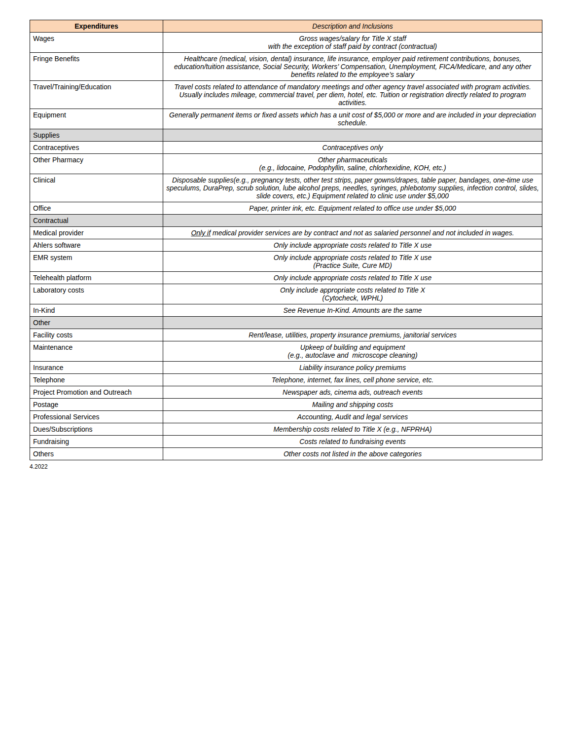| Expenditures | Description and Inclusions |
| --- | --- |
| Wages | Gross wages/salary for Title X staff with the exception of staff paid by contract (contractual) |
| Fringe Benefits | Healthcare (medical, vision, dental) insurance, life insurance, employer paid retirement contributions, bonuses, education/tuition assistance, Social Security, Workers’ Compensation, Unemployment, FICA/Medicare, and any other benefits related to the employee’s salary |
| Travel/Training/Education | Travel costs related to attendance of mandatory meetings and other agency travel associated with program activities. Usually includes mileage, commercial travel, per diem, hotel, etc. Tuition or registration directly related to program activities. |
| Equipment | Generally permanent items or fixed assets which has a unit cost of $5,000 or more and are included in your depreciation schedule. |
| Supplies | |
| Contraceptives | Contraceptives only |
| Other Pharmacy | Other pharmaceuticals (e.g., lidocaine, Podophyllin, saline, chlorhexidine, KOH, etc.) |
| Clinical | Disposable supplies(e.g., pregnancy tests, other test strips, paper gowns/drapes, table paper, bandages, one-time use speculums, DuraPrep, scrub solution, lube alcohol preps, needles, syringes, phlebotomy supplies, infection control, slides, slide covers, etc.) Equipment related to clinic use under $5,000 |
| Office | Paper, printer ink, etc. Equipment related to office use under $5,000 |
| Contractual | |
| Medical provider | Only if medical provider services are by contract and not as salaried personnel and not included in wages. |
| Ahlers software | Only include appropriate costs related to Title X use |
| EMR system | Only include appropriate costs related to Title X use (Practice Suite, Cure MD) |
| Telehealth platform | Only include appropriate costs related to Title X use |
| Laboratory costs | Only include appropriate costs related to Title X (Cytocheck, WPHL) |
| In-Kind | See Revenue In-Kind. Amounts are the same |
| Other | |
| Facility costs | Rent/lease, utilities, property insurance premiums, janitorial services |
| Maintenance | Upkeep of building and equipment (e.g., autoclave and microscope cleaning) |
| Insurance | Liability insurance policy premiums |
| Telephone | Telephone, internet, fax lines, cell phone service, etc. |
| Project Promotion and Outreach | Newspaper ads, cinema ads, outreach events |
| Postage | Mailing and shipping costs |
| Professional Services | Accounting, Audit and legal services |
| Dues/Subscriptions | Membership costs related to Title X (e.g., NFPRHA) |
| Fundraising | Costs related to fundraising events |
| Others | Other costs not listed in the above categories |
4.2022